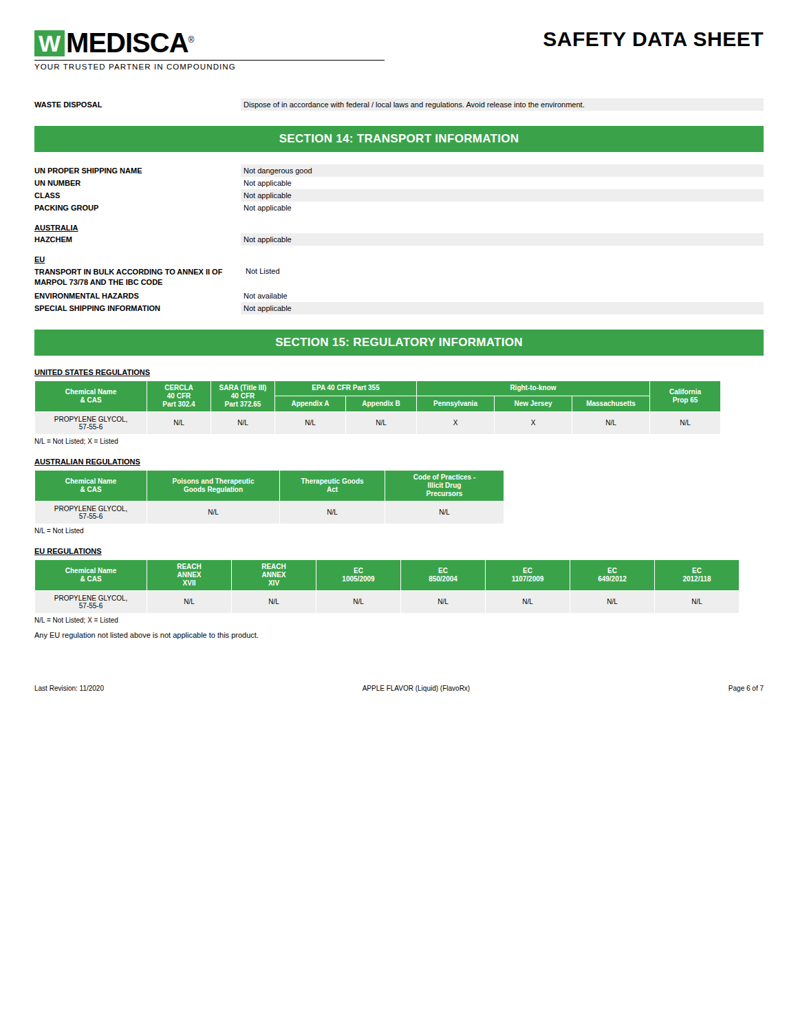WMEDISCA®
YOUR TRUSTED PARTNER IN COMPOUNDING
SAFETY DATA SHEET
WASTE DISPOSAL
Dispose of in accordance with federal / local laws and regulations. Avoid release into the environment.
SECTION 14: TRANSPORT INFORMATION
UN PROPER SHIPPING NAME
Not dangerous good
UN NUMBER
Not applicable
CLASS
Not applicable
PACKING GROUP
Not applicable
AUSTRALIA
HAZCHEM
Not applicable
EU
TRANSPORT IN BULK ACCORDING TO ANNEX II OF MARPOL 73/78 AND THE IBC CODE
Not Listed
ENVIRONMENTAL HAZARDS
Not available
SPECIAL SHIPPING INFORMATION
Not applicable
SECTION 15: REGULATORY INFORMATION
UNITED STATES REGULATIONS
| Chemical Name & CAS | CERCLA 40 CFR Part 302.4 | SARA (Title III) 40 CFR Part 372.65 | EPA 40 CFR Part 355 | Right-to-know | California Prop 65 |
| --- | --- | --- | --- | --- | --- |
| Appendix A | Appendix B | Pennsylvania | New Jersey | Massachusetts |
| PROPYLENE GLYCOL, 57-55-6 | N/L | N/L | N/L | N/L | X | X | N/L | N/L |
N/L = Not Listed; X = Listed
AUSTRALIAN REGULATIONS
| Chemical Name & CAS | Poisons and Therapeutic Goods Regulation | Therapeutic Goods Act | Code of Practices - Illicit Drug Precursors |
| --- | --- | --- | --- |
| PROPYLENE GLYCOL, 57-55-6 | N/L | N/L | N/L |
N/L = Not Listed
EU REGULATIONS
| Chemical Name & CAS | REACH ANNEX XVII | REACH ANNEX XIV | EC 1005/2009 | EC 850/2004 | EC 1107/2009 | EC 649/2012 | EC 2012/118 |
| --- | --- | --- | --- | --- | --- | --- | --- |
| PROPYLENE GLYCOL, 57-55-6 | N/L | N/L | N/L | N/L | N/L | N/L | N/L |
N/L = Not Listed; X = Listed
Any EU regulation not listed above is not applicable to this product.
Last Revision: 11/2020
APPLE FLAVOR (Liquid) (FlavoRx)
Page 6 of 7